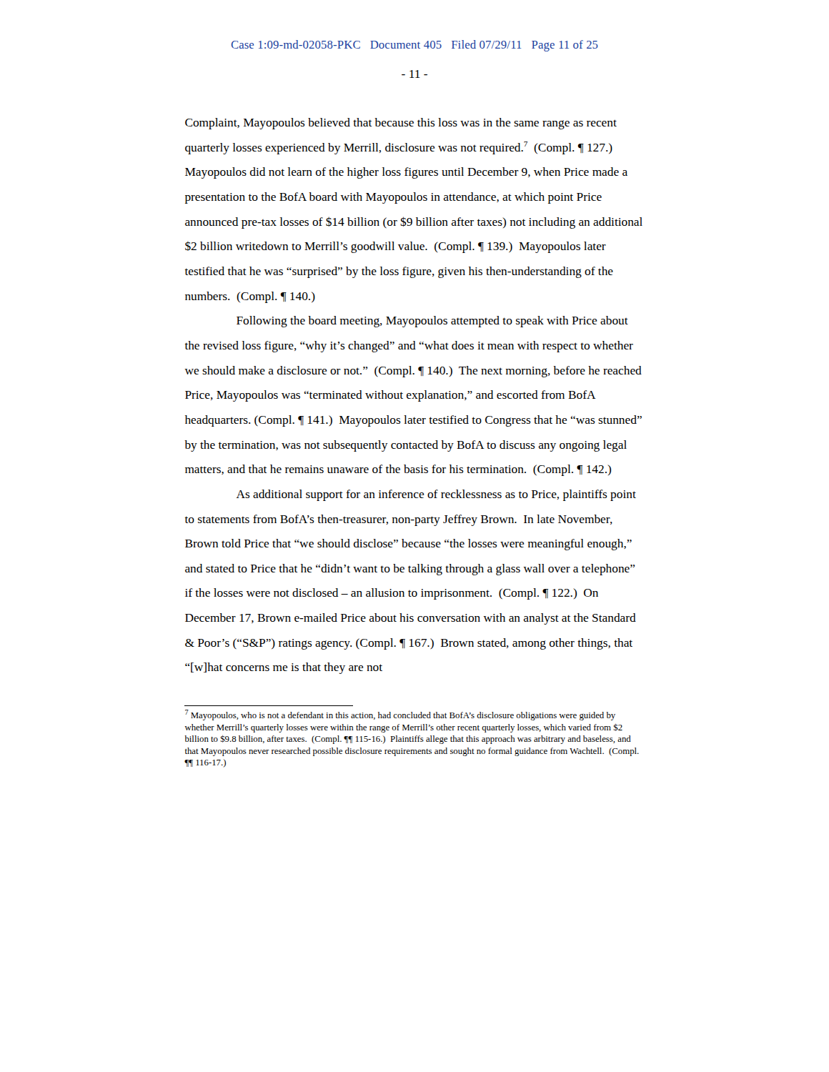Case 1:09-md-02058-PKC Document 405 Filed 07/29/11 Page 11 of 25
- 11 -
Complaint, Mayopoulos believed that because this loss was in the same range as recent quarterly losses experienced by Merrill, disclosure was not required.7 (Compl. ¶ 127.) Mayopoulos did not learn of the higher loss figures until December 9, when Price made a presentation to the BofA board with Mayopoulos in attendance, at which point Price announced pre-tax losses of $14 billion (or $9 billion after taxes) not including an additional $2 billion writedown to Merrill’s goodwill value. (Compl. ¶ 139.) Mayopoulos later testified that he was “surprised” by the loss figure, given his then-understanding of the numbers. (Compl. ¶ 140.)
Following the board meeting, Mayopoulos attempted to speak with Price about the revised loss figure, “why it’s changed” and “what does it mean with respect to whether we should make a disclosure or not.” (Compl. ¶ 140.) The next morning, before he reached Price, Mayopoulos was “terminated without explanation,” and escorted from BofA headquarters. (Compl. ¶ 141.) Mayopoulos later testified to Congress that he “was stunned” by the termination, was not subsequently contacted by BofA to discuss any ongoing legal matters, and that he remains unaware of the basis for his termination. (Compl. ¶ 142.)
As additional support for an inference of recklessness as to Price, plaintiffs point to statements from BofA’s then-treasurer, non-party Jeffrey Brown. In late November, Brown told Price that “we should disclose” because “the losses were meaningful enough,” and stated to Price that he “didn’t want to be talking through a glass wall over a telephone” if the losses were not disclosed – an allusion to imprisonment. (Compl. ¶ 122.) On December 17, Brown e-mailed Price about his conversation with an analyst at the Standard & Poor’s (“S&P”) ratings agency. (Compl. ¶ 167.) Brown stated, among other things, that “[w]hat concerns me is that they are not
7 Mayopoulos, who is not a defendant in this action, had concluded that BofA’s disclosure obligations were guided by whether Merrill’s quarterly losses were within the range of Merrill’s other recent quarterly losses, which varied from $2 billion to $9.8 billion, after taxes. (Compl. ¶¶ 115-16.) Plaintiffs allege that this approach was arbitrary and baseless, and that Mayopoulos never researched possible disclosure requirements and sought no formal guidance from Wachtell. (Compl. ¶¶ 116-17.)